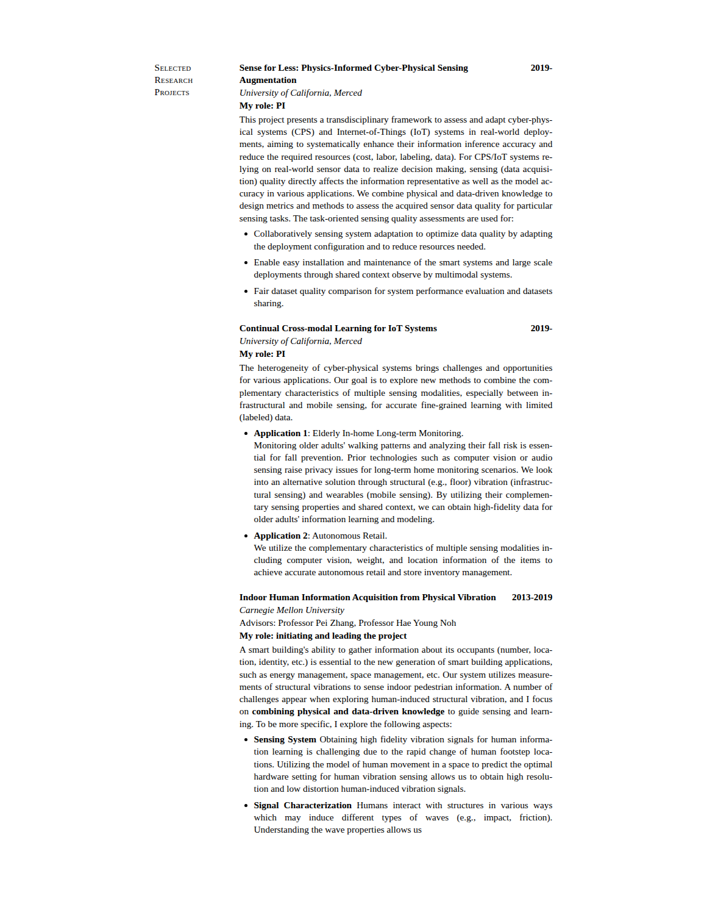Selected
Research
Projects
Sense for Less: Physics-Informed Cyber-Physical Sensing Augmentation 2019-
University of California, Merced
My role: PI
This project presents a transdisciplinary framework to assess and adapt cyber-physical systems (CPS) and Internet-of-Things (IoT) systems in real-world deployments, aiming to systematically enhance their information inference accuracy and reduce the required resources (cost, labor, labeling, data). For CPS/IoT systems relying on real-world sensor data to realize decision making, sensing (data acquisition) quality directly affects the information representative as well as the model accuracy in various applications. We combine physical and data-driven knowledge to design metrics and methods to assess the acquired sensor data quality for particular sensing tasks. The task-oriented sensing quality assessments are used for:
Collaboratively sensing system adaptation to optimize data quality by adapting the deployment configuration and to reduce resources needed.
Enable easy installation and maintenance of the smart systems and large scale deployments through shared context observe by multimodal systems.
Fair dataset quality comparison for system performance evaluation and datasets sharing.
Continual Cross-modal Learning for IoT Systems 2019-
University of California, Merced
My role: PI
The heterogeneity of cyber-physical systems brings challenges and opportunities for various applications. Our goal is to explore new methods to combine the complementary characteristics of multiple sensing modalities, especially between infrastructural and mobile sensing, for accurate fine-grained learning with limited (labeled) data.
Application 1: Elderly In-home Long-term Monitoring.
Monitoring older adults' walking patterns and analyzing their fall risk is essential for fall prevention. Prior technologies such as computer vision or audio sensing raise privacy issues for long-term home monitoring scenarios. We look into an alternative solution through structural (e.g., floor) vibration (infrastructural sensing) and wearables (mobile sensing). By utilizing their complementary sensing properties and shared context, we can obtain high-fidelity data for older adults' information learning and modeling.
Application 2: Autonomous Retail.
We utilize the complementary characteristics of multiple sensing modalities including computer vision, weight, and location information of the items to achieve accurate autonomous retail and store inventory management.
Indoor Human Information Acquisition from Physical Vibration 2013-2019
Carnegie Mellon University
Advisors: Professor Pei Zhang, Professor Hae Young Noh
My role: initiating and leading the project
A smart building's ability to gather information about its occupants (number, location, identity, etc.) is essential to the new generation of smart building applications, such as energy management, space management, etc. Our system utilizes measurements of structural vibrations to sense indoor pedestrian information. A number of challenges appear when exploring human-induced structural vibration, and I focus on combining physical and data-driven knowledge to guide sensing and learning. To be more specific, I explore the following aspects:
Sensing System Obtaining high fidelity vibration signals for human information learning is challenging due to the rapid change of human footstep locations. Utilizing the model of human movement in a space to predict the optimal hardware setting for human vibration sensing allows us to obtain high resolution and low distortion human-induced vibration signals.
Signal Characterization Humans interact with structures in various ways which may induce different types of waves (e.g., impact, friction). Understanding the wave properties allows us